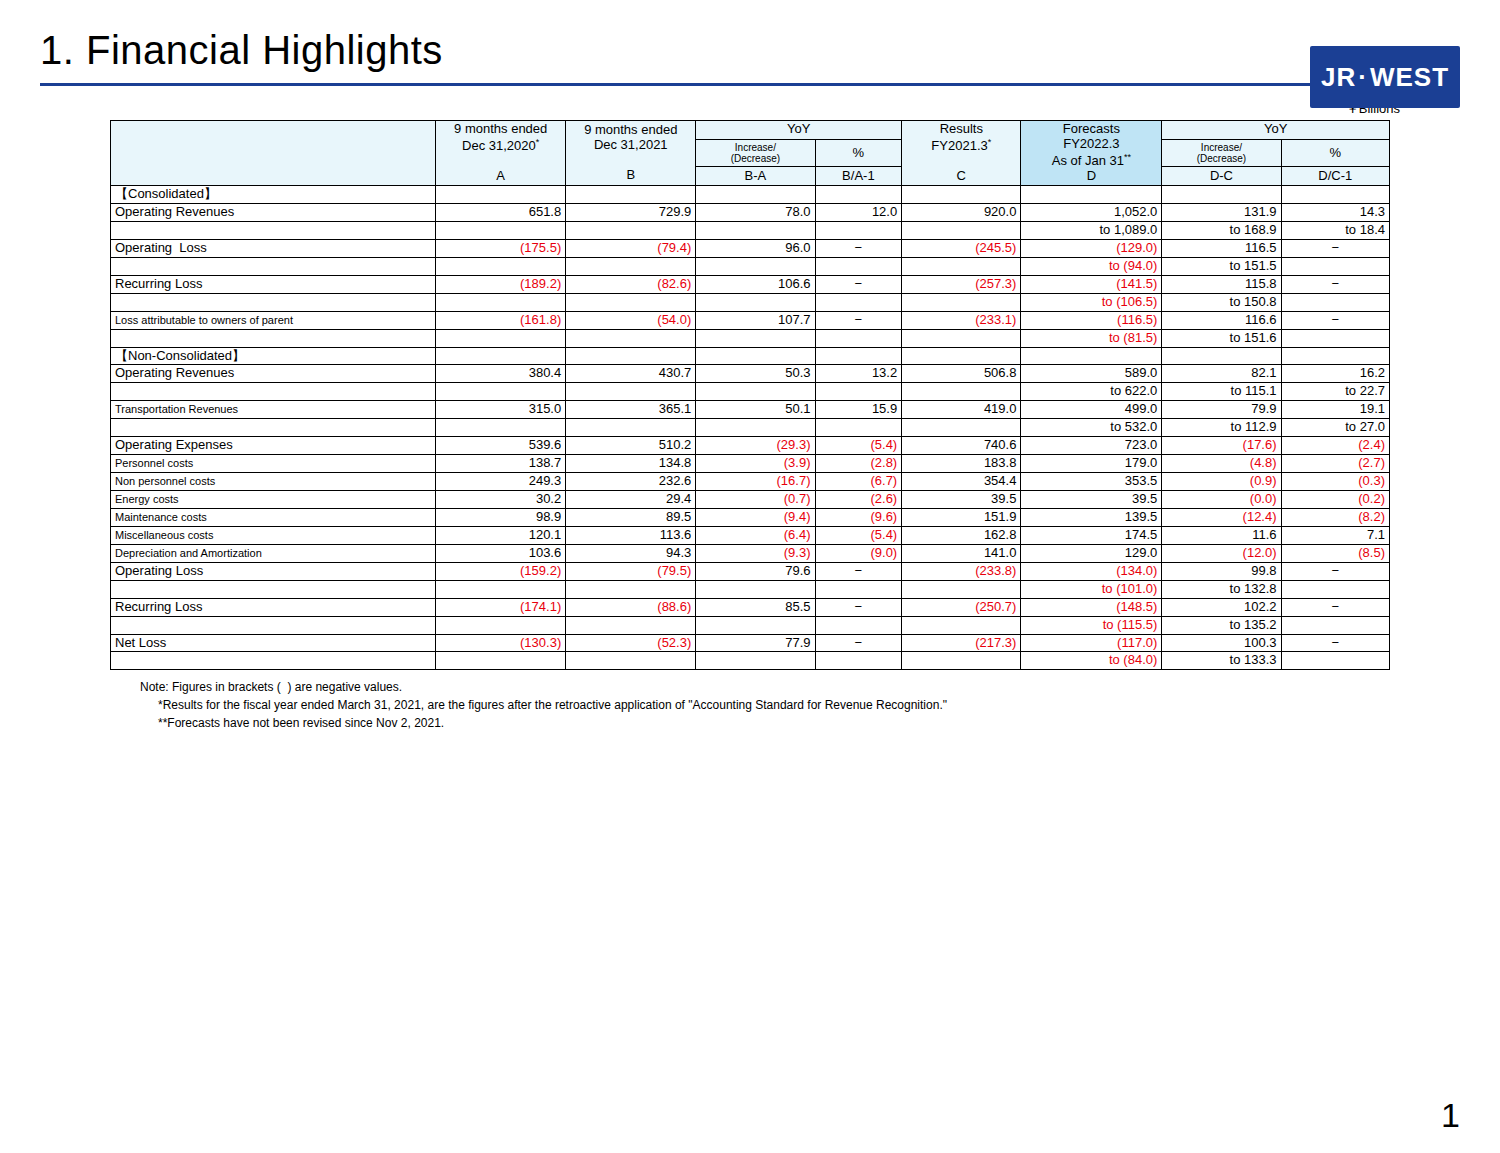1. Financial Highlights
JR·WEST
￥Billions
| | 9 months ended Dec 31,2020 * A | 9 months ended Dec 31,2021 B | YoY | Results FY2021.3 * C | Forecasts FY2022.3 As of Jan 31 ** D | YoY |
| --- | --- | --- | --- | --- | --- | --- |
| Increase/ (Decrease) | % | Increase/ (Decrease) | % |
| B-A | B/A-1 | D-C | D/C-1 |
| 【Consolidated】 | | | | | | | | |
| Operating Revenues | 651.8 | 729.9 | 78.0 | 12.0 | 920.0 | 1,052.0 | 131.9 | 14.3 |
| | | | | | | to 1,089.0 | to 168.9 | to 18.4 |
| Operating Loss | (175.5) | (79.4) | 96.0 | − | (245.5) | (129.0) | 116.5 | − |
| | | | | | | to (94.0) | to 151.5 | |
| Recurring Loss | (189.2) | (82.6) | 106.6 | − | (257.3) | (141.5) | 115.8 | − |
| | | | | | | to (106.5) | to 150.8 | |
| Loss attributable to owners of parent | (161.8) | (54.0) | 107.7 | − | (233.1) | (116.5) | 116.6 | − |
| | | | | | | to (81.5) | to 151.6 | |
| 【Non-Consolidated】 | | | | | | | | |
| Operating Revenues | 380.4 | 430.7 | 50.3 | 13.2 | 506.8 | 589.0 | 82.1 | 16.2 |
| | | | | | | to 622.0 | to 115.1 | to 22.7 |
| Transportation Revenues | 315.0 | 365.1 | 50.1 | 15.9 | 419.0 | 499.0 | 79.9 | 19.1 |
| | | | | | | to 532.0 | to 112.9 | to 27.0 |
| Operating Expenses | 539.6 | 510.2 | (29.3) | (5.4) | 740.6 | 723.0 | (17.6) | (2.4) |
| Personnel costs | 138.7 | 134.8 | (3.9) | (2.8) | 183.8 | 179.0 | (4.8) | (2.7) |
| Non personnel costs | 249.3 | 232.6 | (16.7) | (6.7) | 354.4 | 353.5 | (0.9) | (0.3) |
| Energy costs | 30.2 | 29.4 | (0.7) | (2.6) | 39.5 | 39.5 | (0.0) | (0.2) |
| Maintenance costs | 98.9 | 89.5 | (9.4) | (9.6) | 151.9 | 139.5 | (12.4) | (8.2) |
| Miscellaneous costs | 120.1 | 113.6 | (6.4) | (5.4) | 162.8 | 174.5 | 11.6 | 7.1 |
| Depreciation and Amortization | 103.6 | 94.3 | (9.3) | (9.0) | 141.0 | 129.0 | (12.0) | (8.5) |
| Operating Loss | (159.2) | (79.5) | 79.6 | − | (233.8) | (134.0) | 99.8 | − |
| | | | | | | to (101.0) | to 132.8 | |
| Recurring Loss | (174.1) | (88.6) | 85.5 | − | (250.7) | (148.5) | 102.2 | − |
| | | | | | | to (115.5) | to 135.2 | |
| Net Loss | (130.3) | (52.3) | 77.9 | − | (217.3) | (117.0) | 100.3 | − |
| | | | | | | to (84.0) | to 133.3 | |
Note: Figures in brackets ( ) are negative values.
*Results for the fiscal year ended March 31, 2021, are the figures after the retroactive application of "Accounting Standard for Revenue Recognition."
**Forecasts have not been revised since Nov 2, 2021.
1